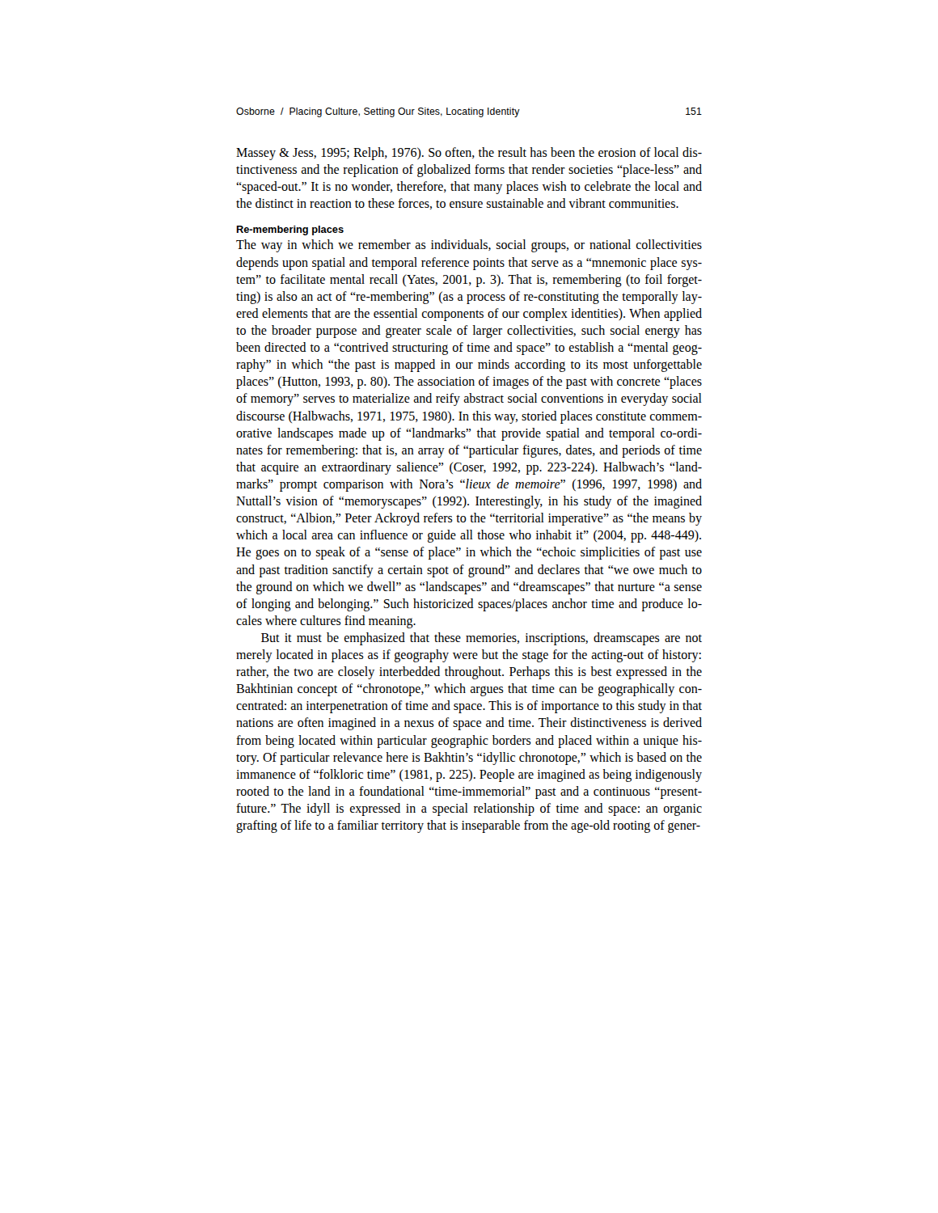Osborne / Placing Culture, Setting Our Sites, Locating Identity 151
Massey & Jess, 1995; Relph, 1976). So often, the result has been the erosion of local distinctiveness and the replication of globalized forms that render societies “place-less” and “spaced-out.” It is no wonder, therefore, that many places wish to celebrate the local and the distinct in reaction to these forces, to ensure sustainable and vibrant communities.
Re-membering places
The way in which we remember as individuals, social groups, or national collectivities depends upon spatial and temporal reference points that serve as a “mnemonic place system” to facilitate mental recall (Yates, 2001, p. 3). That is, remembering (to foil forgetting) is also an act of “re-membering” (as a process of re-constituting the temporally layered elements that are the essential components of our complex identities). When applied to the broader purpose and greater scale of larger collectivities, such social energy has been directed to a “contrived structuring of time and space” to establish a “mental geography” in which “the past is mapped in our minds according to its most unforgettable places” (Hutton, 1993, p. 80). The association of images of the past with concrete “places of memory” serves to materialize and reify abstract social conventions in everyday social discourse (Halbwachs, 1971, 1975, 1980). In this way, storied places constitute commemorative landscapes made up of “landmarks” that provide spatial and temporal co-ordinates for remembering: that is, an array of “particular figures, dates, and periods of time that acquire an extraordinary salience” (Coser, 1992, pp. 223-224). Halbwach’s “landmarks” prompt comparison with Nora’s “lieux de memoire” (1996, 1997, 1998) and Nuttall’s vision of “memoryscapes” (1992). Interestingly, in his study of the imagined construct, “Albion,” Peter Ackroyd refers to the “territorial imperative” as “the means by which a local area can influence or guide all those who inhabit it” (2004, pp. 448-449). He goes on to speak of a “sense of place” in which the “echoic simplicities of past use and past tradition sanctify a certain spot of ground” and declares that “we owe much to the ground on which we dwell” as “landscapes” and “dreamscapes” that nurture “a sense of longing and belonging.” Such historicized spaces/places anchor time and produce locales where cultures find meaning.
But it must be emphasized that these memories, inscriptions, dreamscapes are not merely located in places as if geography were but the stage for the acting-out of history: rather, the two are closely interbedded throughout. Perhaps this is best expressed in the Bakhtinian concept of “chronotope,” which argues that time can be geographically concentrated: an interpenetration of time and space. This is of importance to this study in that nations are often imagined in a nexus of space and time. Their distinctiveness is derived from being located within particular geographic borders and placed within a unique history. Of particular relevance here is Bakhtin’s “idyllic chronotope,” which is based on the immanence of “folkloric time” (1981, p. 225). People are imagined as being indigenously rooted to the land in a foundational “time-immemorial” past and a continuous “present-future.” The idyll is expressed in a special relationship of time and space: an organic grafting of life to a familiar territory that is inseparable from the age-old rooting of gener-